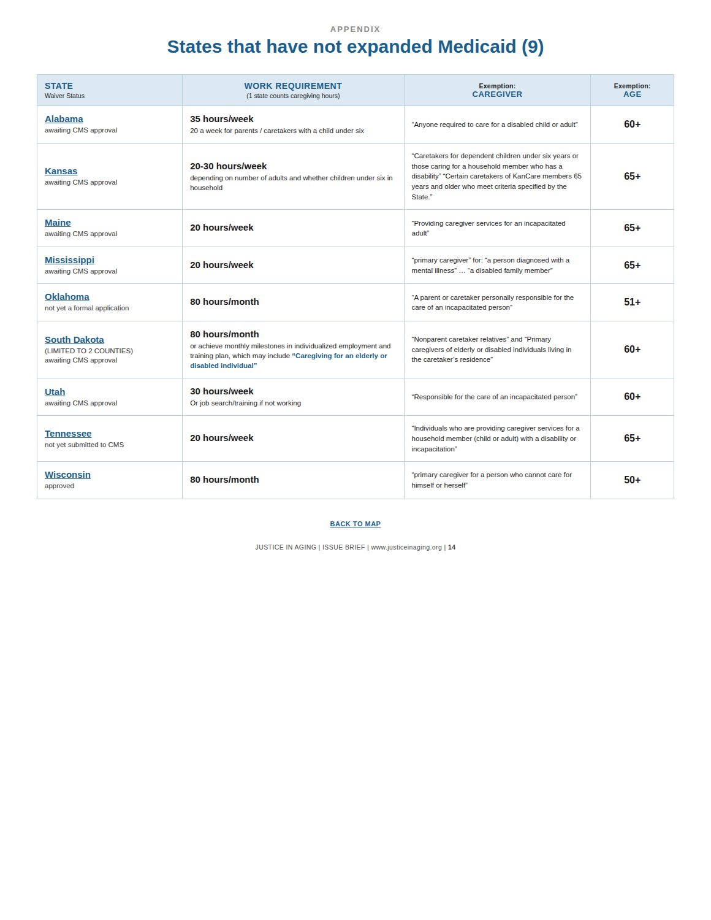APPENDIX
States that have not expanded Medicaid (9)
| STATE Waiver Status | WORK REQUIREMENT (1 state counts caregiving hours) | Exemption: CAREGIVER | Exemption: AGE |
| --- | --- | --- | --- |
| Alabama awaiting CMS approval | 35 hours/week 20 a week for parents / caretakers with a child under six | “Anyone required to care for a disabled child or adult” | 60+ |
| Kansas awaiting CMS approval | 20-30 hours/week depending on number of adults and whether children under six in household | “Caretakers for dependent children under six years or those caring for a household member who has a disability” “Certain caretakers of KanCare members 65 years and older who meet criteria specified by the State.” | 65+ |
| Maine awaiting CMS approval | 20 hours/week | “Providing caregiver services for an incapacitated adult” | 65+ |
| Mississippi awaiting CMS approval | 20 hours/week | “primary caregiver” for: “a person diagnosed with a mental illness” … “a disabled family member” | 65+ |
| Oklahoma not yet a formal application | 80 hours/month | “A parent or caretaker personally responsible for the care of an incapacitated person” | 51+ |
| South Dakota (LIMITED TO 2 COUNTIES) awaiting CMS approval | 80 hours/month or achieve monthly milestones in individualized employment and training plan, which may include “Caregiving for an elderly or disabled individual” | “Nonparent caretaker relatives” and “Primary caregivers of elderly or disabled individuals living in the caretaker’s residence” | 60+ |
| Utah awaiting CMS approval | 30 hours/week Or job search/training if not working | “Responsible for the care of an incapacitated person” | 60+ |
| Tennessee not yet submitted to CMS | 20 hours/week | “Individuals who are providing caregiver services for a household member (child or adult) with a disability or incapacitation” | 65+ |
| Wisconsin approved | 80 hours/month | “primary caregiver for a person who cannot care for himself or herself” | 50+ |
BACK TO MAP
JUSTICE IN AGING | ISSUE BRIEF | www.justiceinaging.org | 14